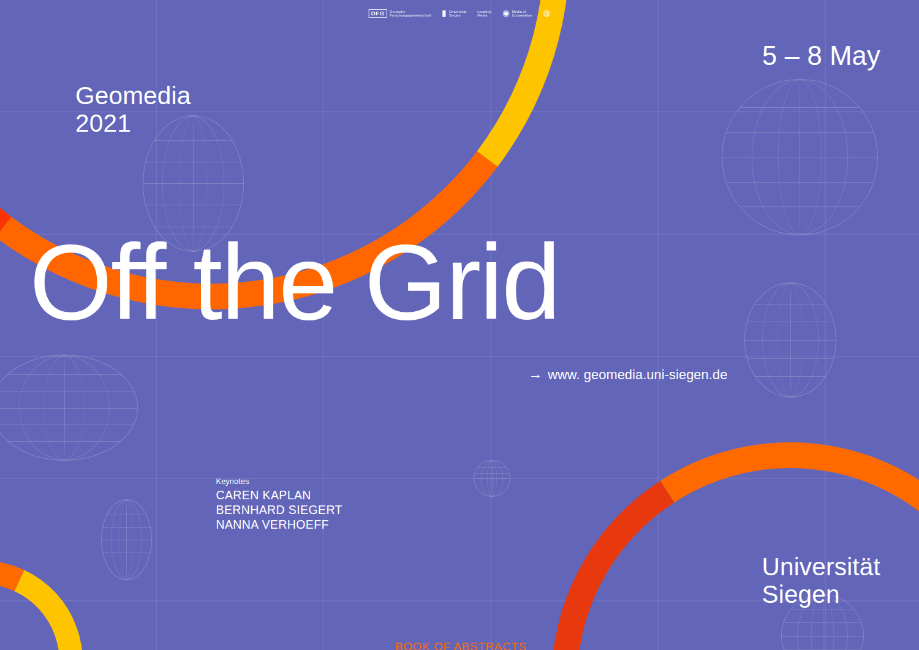DFG Deutsche
Forschungsgemeinschaft ▮ Universität
Siegen Locating
Media ◉ Media of
Cooperation ◍
5 – 8 May
Geomedia
2021
Off the Grid
→ www. geomedia.uni‑siegen.de
Keynotes
CAREN KAPLAN
BERNHARD SIEGERT
NANNA VERHOEFF
Universität
Siegen
BOOK OF ABSTRACTS